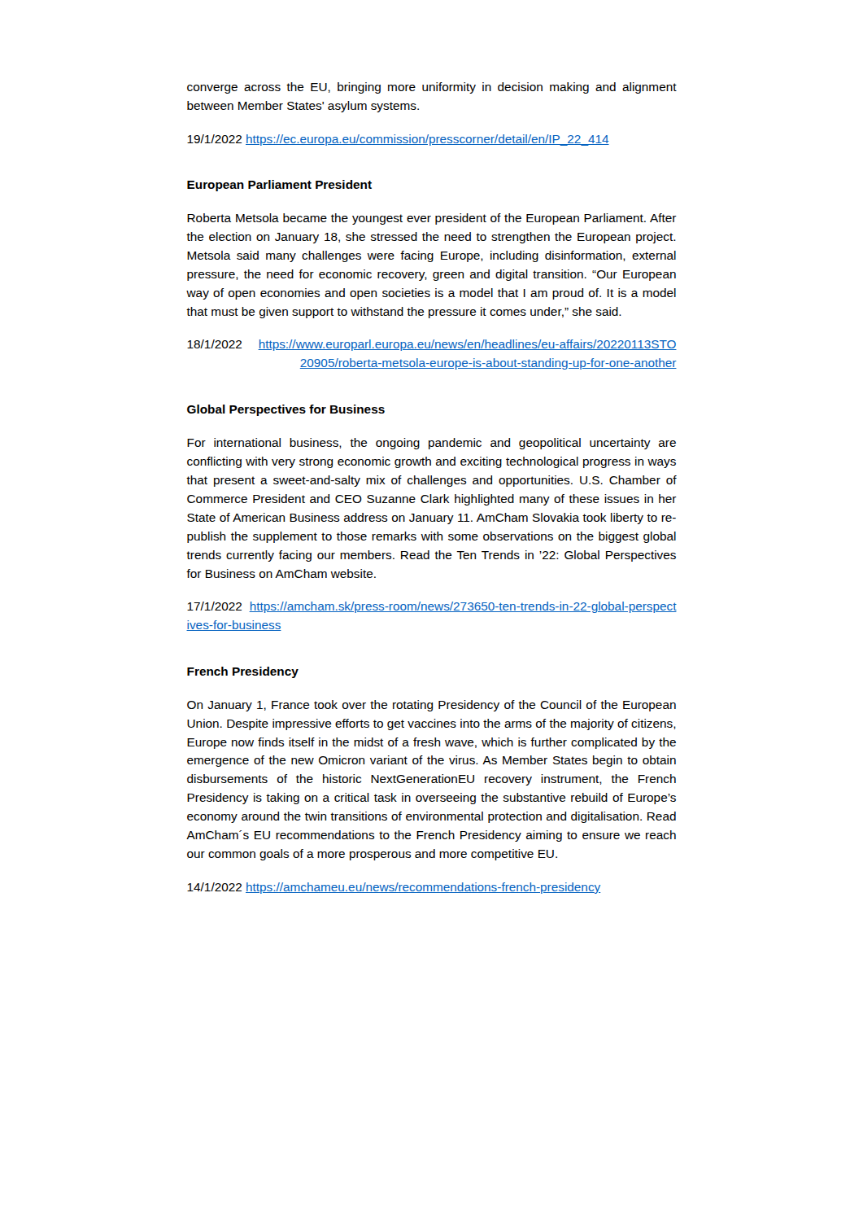converge across the EU, bringing more uniformity in decision making and alignment between Member States' asylum systems.
19/1/2022 https://ec.europa.eu/commission/presscorner/detail/en/IP_22_414
European Parliament President
Roberta Metsola became the youngest ever president of the European Parliament. After the election on January 18, she stressed the need to strengthen the European project. Metsola said many challenges were facing Europe, including disinformation, external pressure, the need for economic recovery, green and digital transition. “Our European way of open economies and open societies is a model that I am proud of. It is a model that must be given support to withstand the pressure it comes under,” she said.
18/1/2022 https://www.europarl.europa.eu/news/en/headlines/eu-affairs/20220113STO20905/roberta-metsola-europe-is-about-standing-up-for-one-another
Global Perspectives for Business
For international business, the ongoing pandemic and geopolitical uncertainty are conflicting with very strong economic growth and exciting technological progress in ways that present a sweet-and-salty mix of challenges and opportunities. U.S. Chamber of Commerce President and CEO Suzanne Clark highlighted many of these issues in her State of American Business address on January 11. AmCham Slovakia took liberty to re-publish the supplement to those remarks with some observations on the biggest global trends currently facing our members. Read the Ten Trends in ’22: Global Perspectives for Business on AmCham website.
17/1/2022 https://amcham.sk/press-room/news/273650-ten-trends-in-22-global-perspectives-for-business
French Presidency
On January 1, France took over the rotating Presidency of the Council of the European Union. Despite impressive efforts to get vaccines into the arms of the majority of citizens, Europe now finds itself in the midst of a fresh wave, which is further complicated by the emergence of the new Omicron variant of the virus. As Member States begin to obtain disbursements of the historic NextGenerationEU recovery instrument, the French Presidency is taking on a critical task in overseeing the substantive rebuild of Europe’s economy around the twin transitions of environmental protection and digitalisation. Read AmCham´s EU recommendations to the French Presidency aiming to ensure we reach our common goals of a more prosperous and more competitive EU.
14/1/2022 https://amchameu.eu/news/recommendations-french-presidency